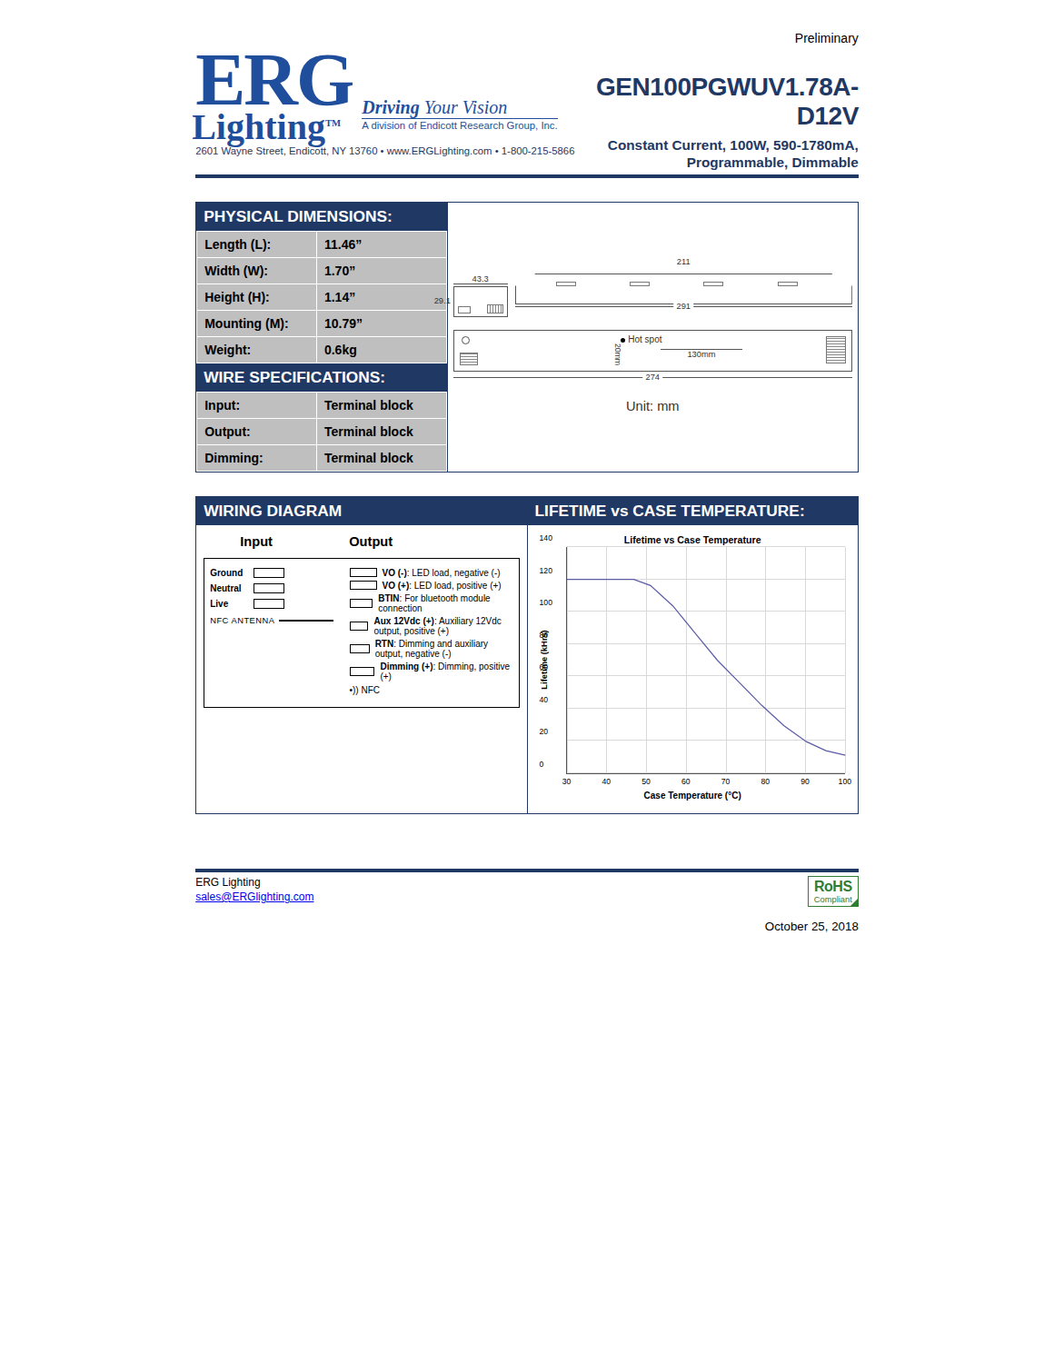Preliminary
ERG
LightingTM
Driving Your Vision
A division of Endicott Research Group, Inc.
2601 Wayne Street, Endicott, NY 13760 • www.ERGLighting.com • 1-800-215-5866
GEN100PGWUV1.78A-D12V
Constant Current, 100W, 590-1780mA,
Programmable, Dimmable
PHYSICAL DIMENSIONS:
| Length (L): | 11.46” |
| Width (W): | 1.70” |
| Height (H): | 1.14” |
| Mounting (M): | 10.79” |
| Weight: | 0.6kg |
WIRE SPECIFICATIONS:
| Input: | Terminal block |
| Output: | Terminal block |
| Dimming: | Terminal block |
43.3
29.1
211
291
Hot spot
130mm
20mm
274
Unit: mm
WIRING DIAGRAM
Input
Output
Ground
Neutral
Live
NFC ANTENNA
VO (-): LED load, negative (-)
VO (+): LED load, positive (+)
BTIN: For bluetooth module connection
Aux 12Vdc (+): Auxiliary 12Vdc output, positive (+)
RTN: Dimming and auxiliary output, negative (-)
Dimming (+): Dimming, positive (+)
•)) NFC
LIFETIME vs CASE TEMPERATURE:
Lifetime vs Case Temperature
0
20
40
60
80
100
120
140
30
40
50
60
70
80
90
100
Lifetime (kHrs)
Case Temperature (°C)
ERG Lighting
sales@ERGlighting.com
RoHS
Compliant
October 25, 2018